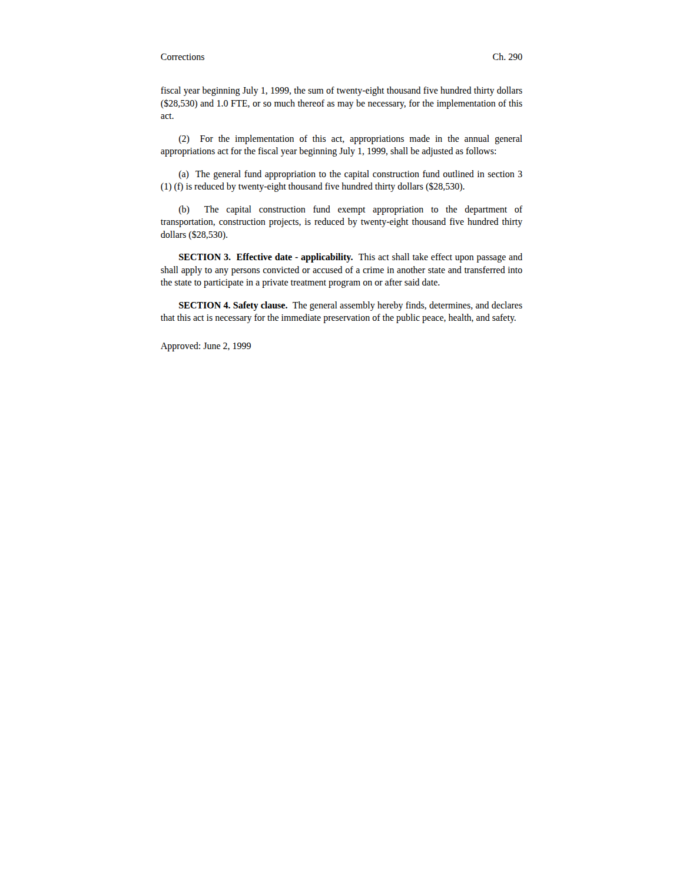Corrections Ch. 290
fiscal year beginning July 1, 1999, the sum of twenty-eight thousand five hundred thirty dollars ($28,530) and 1.0 FTE, or so much thereof as may be necessary, for the implementation of this act.
(2) For the implementation of this act, appropriations made in the annual general appropriations act for the fiscal year beginning July 1, 1999, shall be adjusted as follows:
(a) The general fund appropriation to the capital construction fund outlined in section 3 (1) (f) is reduced by twenty-eight thousand five hundred thirty dollars ($28,530).
(b) The capital construction fund exempt appropriation to the department of transportation, construction projects, is reduced by twenty-eight thousand five hundred thirty dollars ($28,530).
SECTION 3. Effective date - applicability. This act shall take effect upon passage and shall apply to any persons convicted or accused of a crime in another state and transferred into the state to participate in a private treatment program on or after said date.
SECTION 4. Safety clause. The general assembly hereby finds, determines, and declares that this act is necessary for the immediate preservation of the public peace, health, and safety.
Approved: June 2, 1999